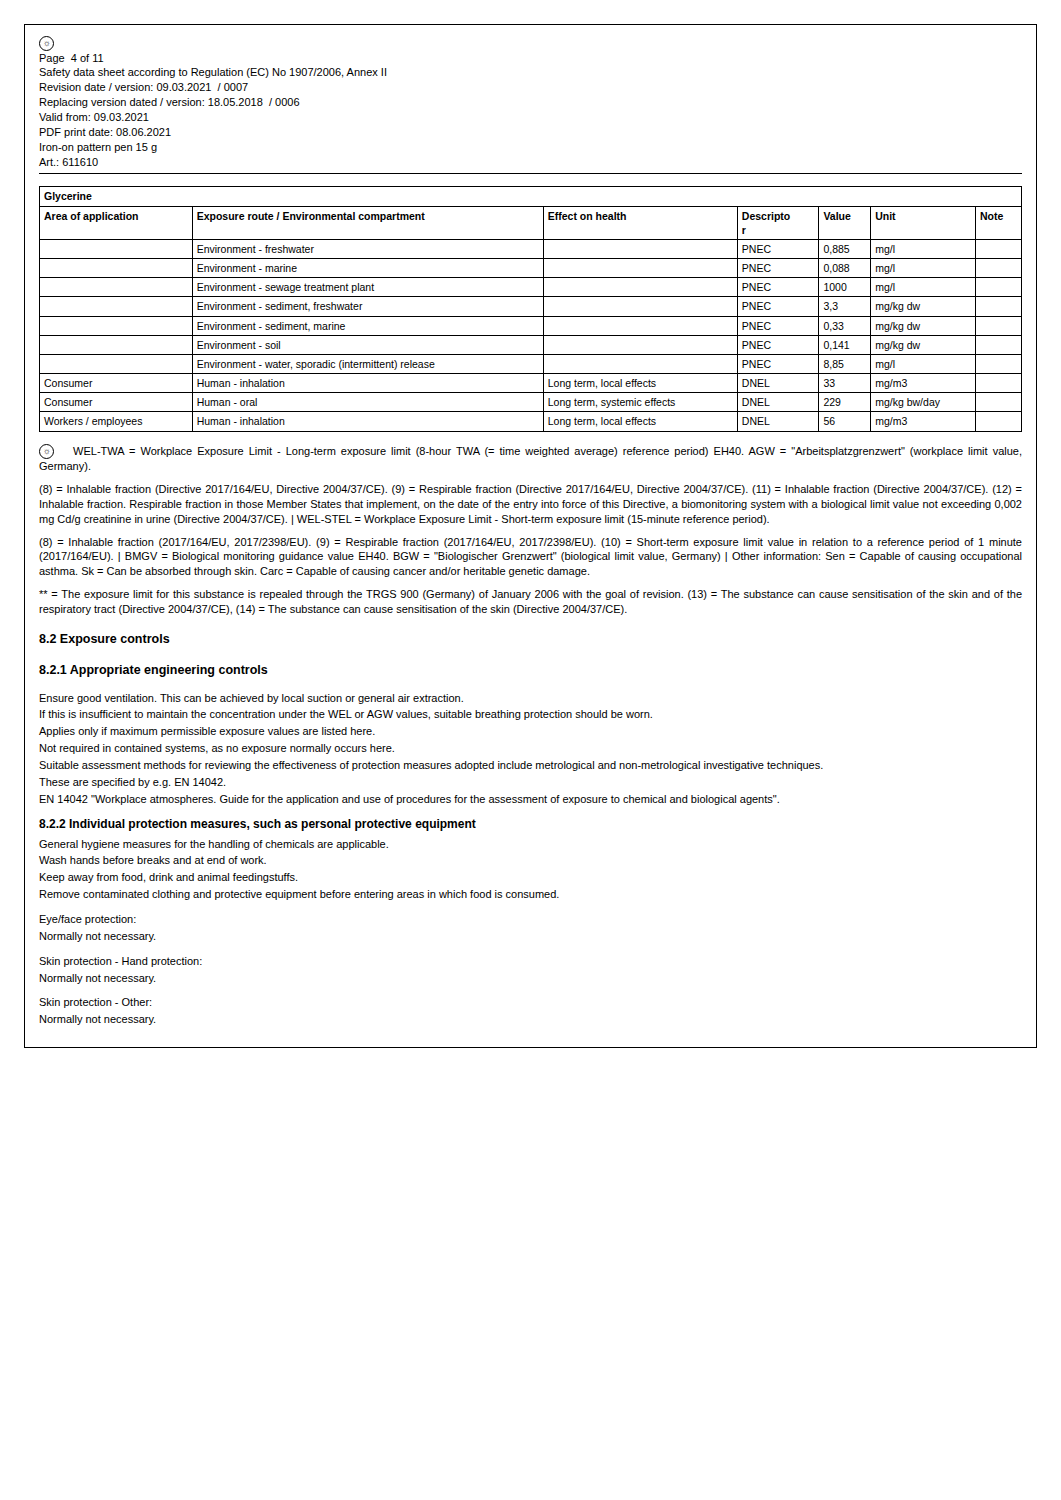☼
Page 4 of 11
Safety data sheet according to Regulation (EC) No 1907/2006, Annex II
Revision date / version: 09.03.2021 / 0007
Replacing version dated / version: 18.05.2018 / 0006
Valid from: 09.03.2021
PDF print date: 08.06.2021
Iron-on pattern pen 15 g
Art.: 611610
Glycerine
| Area of application | Exposure route / Environmental compartment | Effect on health | Descripto r | Value | Unit | Note |
| --- | --- | --- | --- | --- | --- | --- |
| | Environment - freshwater | | PNEC | 0,885 | mg/l | |
| | Environment - marine | | PNEC | 0,088 | mg/l | |
| | Environment - sewage treatment plant | | PNEC | 1000 | mg/l | |
| | Environment - sediment, freshwater | | PNEC | 3,3 | mg/kg dw | |
| | Environment - sediment, marine | | PNEC | 0,33 | mg/kg dw | |
| | Environment - soil | | PNEC | 0,141 | mg/kg dw | |
| | Environment - water, sporadic (intermittent) release | | PNEC | 8,85 | mg/l | |
| Consumer | Human - inhalation | Long term, local effects | DNEL | 33 | mg/m3 | |
| Consumer | Human - oral | Long term, systemic effects | DNEL | 229 | mg/kg bw/day | |
| Workers / employees | Human - inhalation | Long term, local effects | DNEL | 56 | mg/m3 | |
☼ WEL-TWA = Workplace Exposure Limit - Long-term exposure limit (8-hour TWA (= time weighted average) reference period) EH40. AGW = "Arbeitsplatzgrenzwert" (workplace limit value, Germany).
(8) = Inhalable fraction (Directive 2017/164/EU, Directive 2004/37/CE). (9) = Respirable fraction (Directive 2017/164/EU, Directive 2004/37/CE). (11) = Inhalable fraction (Directive 2004/37/CE). (12) = Inhalable fraction. Respirable fraction in those Member States that implement, on the date of the entry into force of this Directive, a biomonitoring system with a biological limit value not exceeding 0,002 mg Cd/g creatinine in urine (Directive 2004/37/CE). | WEL-STEL = Workplace Exposure Limit - Short-term exposure limit (15-minute reference period).
(8) = Inhalable fraction (2017/164/EU, 2017/2398/EU). (9) = Respirable fraction (2017/164/EU, 2017/2398/EU). (10) = Short-term exposure limit value in relation to a reference period of 1 minute (2017/164/EU). | BMGV = Biological monitoring guidance value EH40. BGW = "Biologischer Grenzwert" (biological limit value, Germany) | Other information: Sen = Capable of causing occupational asthma. Sk = Can be absorbed through skin. Carc = Capable of causing cancer and/or heritable genetic damage.
** = The exposure limit for this substance is repealed through the TRGS 900 (Germany) of January 2006 with the goal of revision. (13) = The substance can cause sensitisation of the skin and of the respiratory tract (Directive 2004/37/CE), (14) = The substance can cause sensitisation of the skin (Directive 2004/37/CE).
8.2 Exposure controls
8.2.1 Appropriate engineering controls
Ensure good ventilation. This can be achieved by local suction or general air extraction.
If this is insufficient to maintain the concentration under the WEL or AGW values, suitable breathing protection should be worn.
Applies only if maximum permissible exposure values are listed here.
Not required in contained systems, as no exposure normally occurs here.
Suitable assessment methods for reviewing the effectiveness of protection measures adopted include metrological and non-metrological investigative techniques.
These are specified by e.g. EN 14042.
EN 14042 "Workplace atmospheres. Guide for the application and use of procedures for the assessment of exposure to chemical and biological agents".
8.2.2 Individual protection measures, such as personal protective equipment
General hygiene measures for the handling of chemicals are applicable.
Wash hands before breaks and at end of work.
Keep away from food, drink and animal feedingstuffs.
Remove contaminated clothing and protective equipment before entering areas in which food is consumed.
Eye/face protection:
Normally not necessary.
Skin protection - Hand protection:
Normally not necessary.
Skin protection - Other:
Normally not necessary.